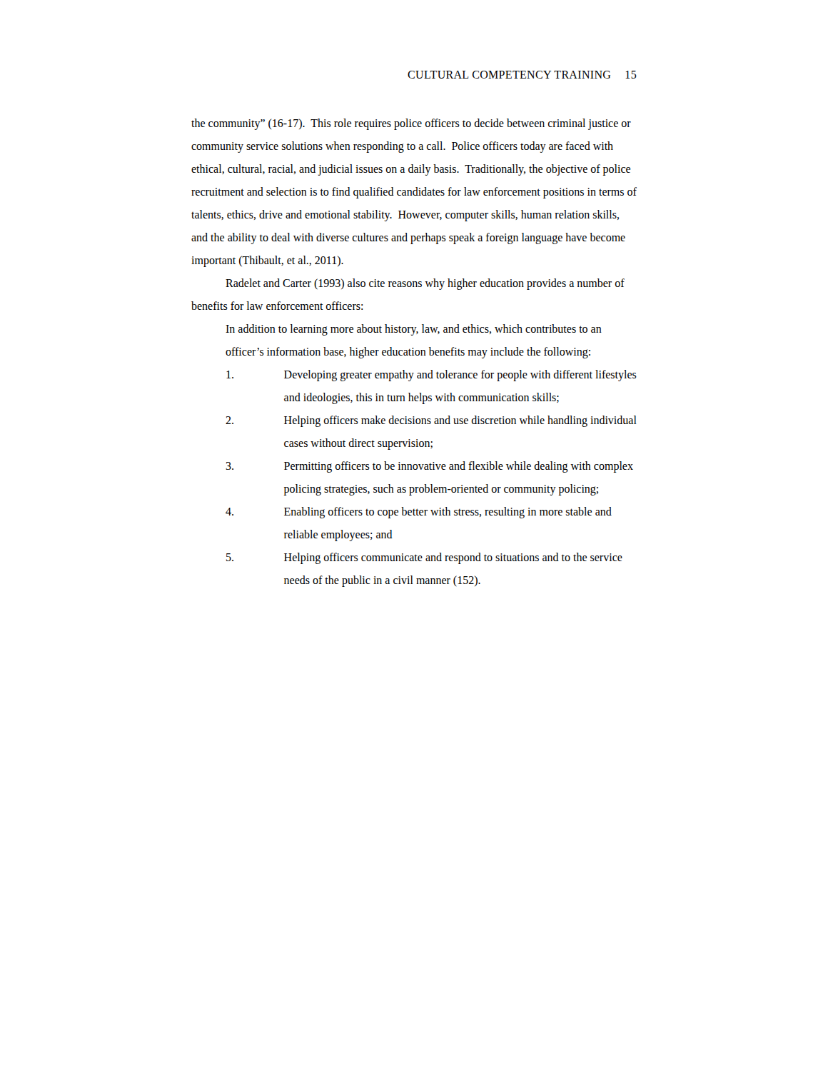Cultural Competency Training 15
the community” (16-17). This role requires police officers to decide between criminal justice or community service solutions when responding to a call. Police officers today are faced with ethical, cultural, racial, and judicial issues on a daily basis. Traditionally, the objective of police recruitment and selection is to find qualified candidates for law enforcement positions in terms of talents, ethics, drive and emotional stability. However, computer skills, human relation skills, and the ability to deal with diverse cultures and perhaps speak a foreign language have become important (Thibault, et al., 2011).
Radelet and Carter (1993) also cite reasons why higher education provides a number of benefits for law enforcement officers:
In addition to learning more about history, law, and ethics, which contributes to an officer’s information base, higher education benefits may include the following:
1. Developing greater empathy and tolerance for people with different lifestyles and ideologies, this in turn helps with communication skills;
2. Helping officers make decisions and use discretion while handling individual cases without direct supervision;
3. Permitting officers to be innovative and flexible while dealing with complex policing strategies, such as problem-oriented or community policing;
4. Enabling officers to cope better with stress, resulting in more stable and reliable employees; and
5. Helping officers communicate and respond to situations and to the service needs of the public in a civil manner (152).